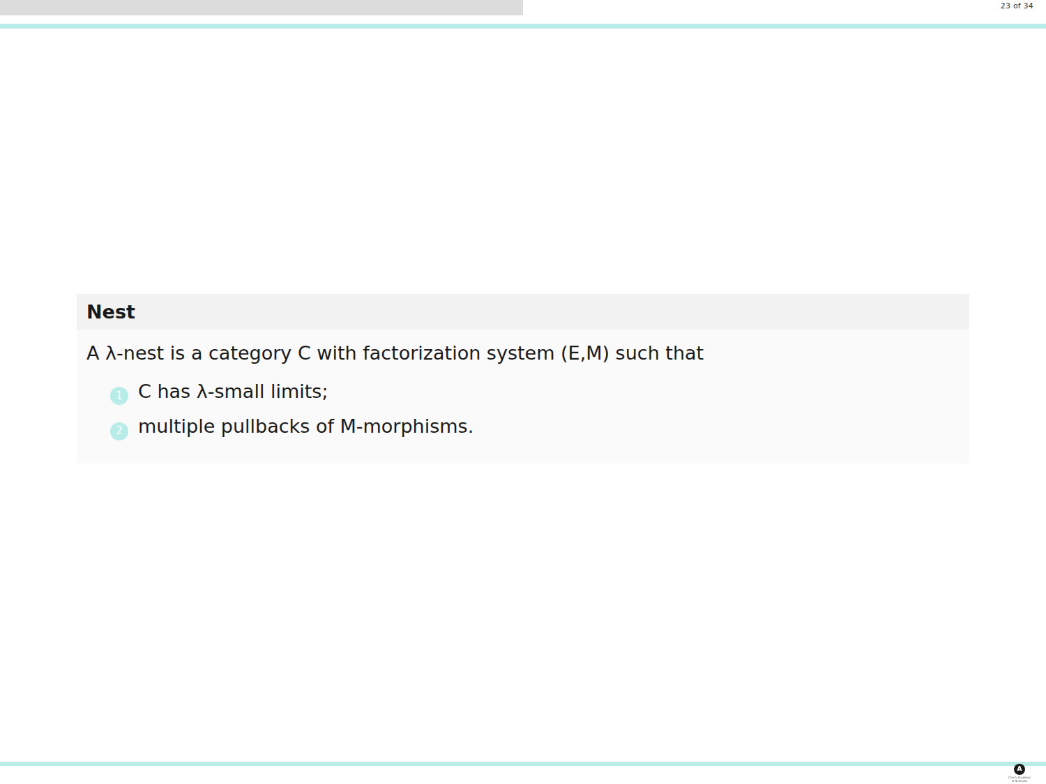23 of 34
Nest
A λ-nest is a category C with factorization system (E,M) such that
1 C has λ-small limits;
2 multiple pullbacks of M-morphisms.
A
Czech Academy
of Sciences